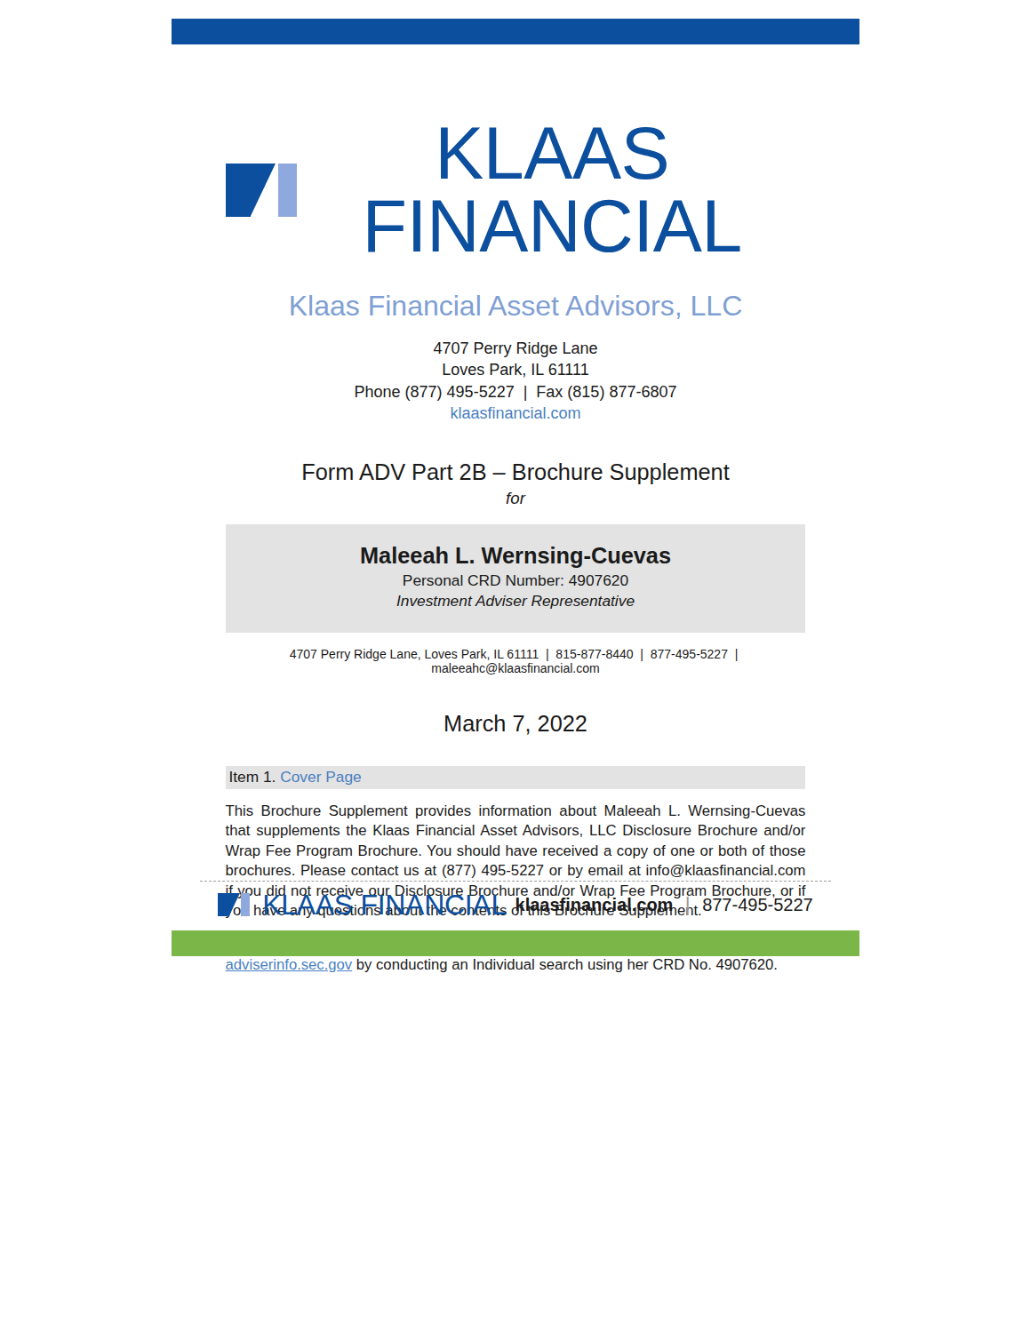KLAAS FINANCIAL
Klaas Financial Asset Advisors, LLC
4707 Perry Ridge Lane
Loves Park, IL 61111
Phone (877) 495-5227 | Fax (815) 877-6807
klaasfinancial.com
Form ADV Part 2B – Brochure Supplement
for
Maleeah L. Wernsing-Cuevas
Personal CRD Number: 4907620
Investment Adviser Representative
4707 Perry Ridge Lane, Loves Park, IL 61111 | 815-877-8440 | 877-495-5227 | maleeahc@klaasfinancial.com
March 7, 2022
Item 1. Cover Page
This Brochure Supplement provides information about Maleeah L. Wernsing-Cuevas that supplements the Klaas Financial Asset Advisors, LLC Disclosure Brochure and/or Wrap Fee Program Brochure. You should have received a copy of one or both of those brochures. Please contact us at (877) 495-5227 or by email at info@klaasfinancial.com if you did not receive our Disclosure Brochure and/or Wrap Fee Program Brochure, or if you have any questions about the contents of this Brochure Supplement.
Additional information about Maleeah is available on the SEC’s website at adviserinfo.sec.gov by conducting an Individual search using her CRD No. 4907620.
KLAAS FINANCIAL klaasfinancial.com | 877-495-5227